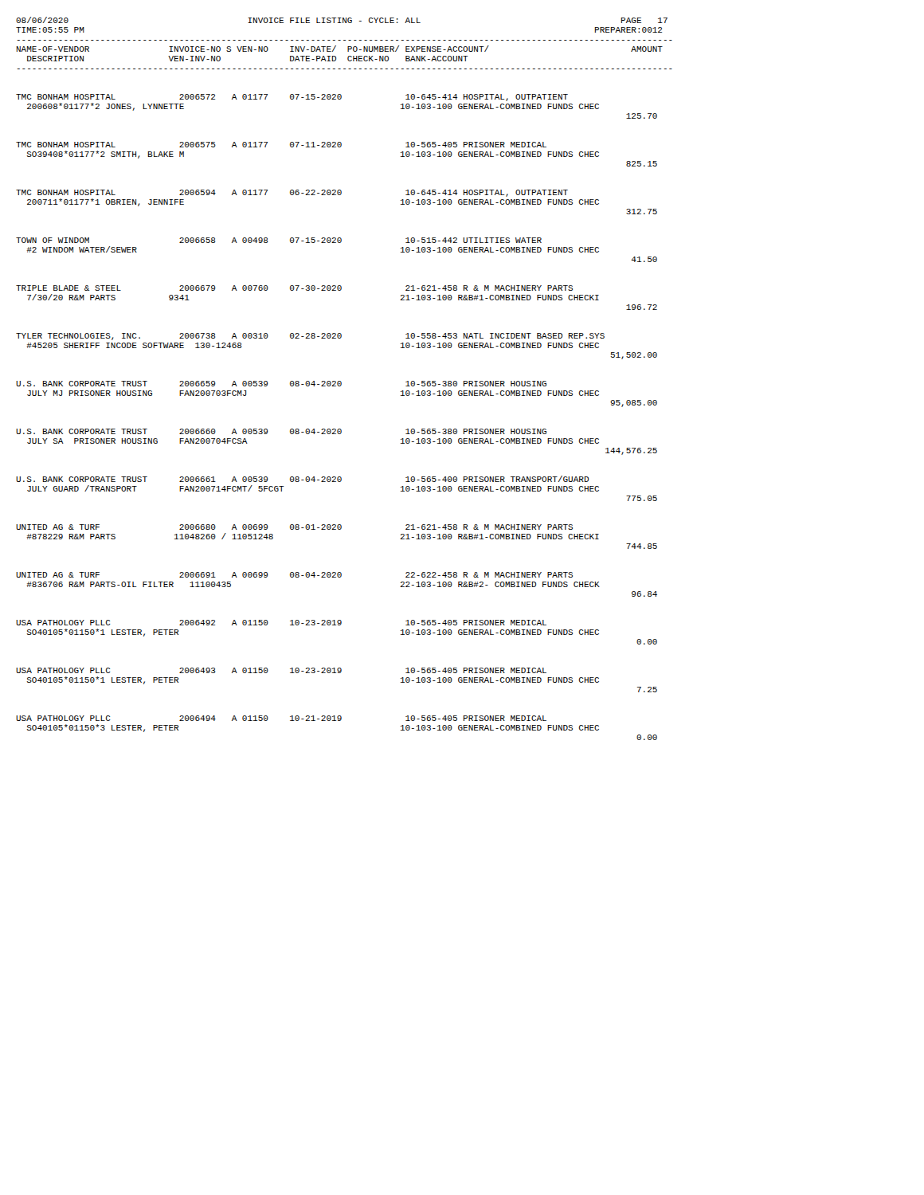08/06/2020                                  INVOICE FILE LISTING - CYCLE: ALL                                      PAGE   17
TIME:05:55 PM                                                                                                 PREPARER:0012
-----------------------------------------------------------------------------------------------------------------------------
NAME-OF-VENDOR               INVOICE-NO S VEN-NO    INV-DATE/  PO-NUMBER/ EXPENSE-ACCOUNT/                           AMOUNT
  DESCRIPTION                VEN-INV-NO             DATE-PAID  CHECK-NO   BANK-ACCOUNT
-----------------------------------------------------------------------------------------------------------------------------


TMC BONHAM HOSPITAL            2006572   A 01177    07-15-2020            10-645-414 HOSPITAL, OUTPATIENT
  200608*01177*2 JONES, LYNNETTE                                         10-103-100 GENERAL-COMBINED FUNDS CHEC
                                                                                                                    125.70


TMC BONHAM HOSPITAL            2006575   A 01177    07-11-2020            10-565-405 PRISONER MEDICAL
  SO39408*01177*2 SMITH, BLAKE M                                         10-103-100 GENERAL-COMBINED FUNDS CHEC
                                                                                                                    825.15


TMC BONHAM HOSPITAL            2006594   A 01177    06-22-2020            10-645-414 HOSPITAL, OUTPATIENT
  200711*01177*1 OBRIEN, JENNIFE                                         10-103-100 GENERAL-COMBINED FUNDS CHEC
                                                                                                                    312.75


TOWN OF WINDOM                 2006658   A 00498    07-15-2020            10-515-442 UTILITIES WATER
  #2 WINDOM WATER/SEWER                                                  10-103-100 GENERAL-COMBINED FUNDS CHEC
                                                                                                                     41.50


TRIPLE BLADE & STEEL           2006679   A 00760    07-30-2020            21-621-458 R & M MACHINERY PARTS
  7/30/20 R&M PARTS          9341                                        21-103-100 R&B#1-COMBINED FUNDS CHECKI
                                                                                                                    196.72


TYLER TECHNOLOGIES, INC.       2006738   A 00310    02-28-2020            10-558-453 NATL INCIDENT BASED REP.SYS
  #45205 SHERIFF INCODE SOFTWARE  130-12468                              10-103-100 GENERAL-COMBINED FUNDS CHEC
                                                                                                                 51,502.00


U.S. BANK CORPORATE TRUST      2006659   A 00539    08-04-2020            10-565-380 PRISONER HOUSING
  JULY MJ PRISONER HOUSING     FAN200703FCMJ                             10-103-100 GENERAL-COMBINED FUNDS CHEC
                                                                                                                 95,085.00


U.S. BANK CORPORATE TRUST      2006660   A 00539    08-04-2020            10-565-380 PRISONER HOUSING
  JULY SA  PRISONER HOUSING    FAN200704FCSA                             10-103-100 GENERAL-COMBINED FUNDS CHEC
                                                                                                                144,576.25


U.S. BANK CORPORATE TRUST      2006661   A 00539    08-04-2020            10-565-400 PRISONER TRANSPORT/GUARD
  JULY GUARD /TRANSPORT        FAN200714FCMT/ 5FCGT                      10-103-100 GENERAL-COMBINED FUNDS CHEC
                                                                                                                    775.05


UNITED AG & TURF               2006680   A 00699    08-01-2020            21-621-458 R & M MACHINERY PARTS
  #878229 R&M PARTS           11048260 / 11051248                        21-103-100 R&B#1-COMBINED FUNDS CHECKI
                                                                                                                    744.85


UNITED AG & TURF               2006691   A 00699    08-04-2020            22-622-458 R & M MACHINERY PARTS
  #836706 R&M PARTS-OIL FILTER   11100435                                22-103-100 R&B#2- COMBINED FUNDS CHECK
                                                                                                                     96.84


USA PATHOLOGY PLLC             2006492   A 01150    10-23-2019            10-565-405 PRISONER MEDICAL
  SO40105*01150*1 LESTER, PETER                                          10-103-100 GENERAL-COMBINED FUNDS CHEC
                                                                                                                      0.00


USA PATHOLOGY PLLC             2006493   A 01150    10-23-2019            10-565-405 PRISONER MEDICAL
  SO40105*01150*1 LESTER, PETER                                          10-103-100 GENERAL-COMBINED FUNDS CHEC
                                                                                                                      7.25


USA PATHOLOGY PLLC             2006494   A 01150    10-21-2019            10-565-405 PRISONER MEDICAL
  SO40105*01150*3 LESTER, PETER                                          10-103-100 GENERAL-COMBINED FUNDS CHEC
                                                                                                                      0.00